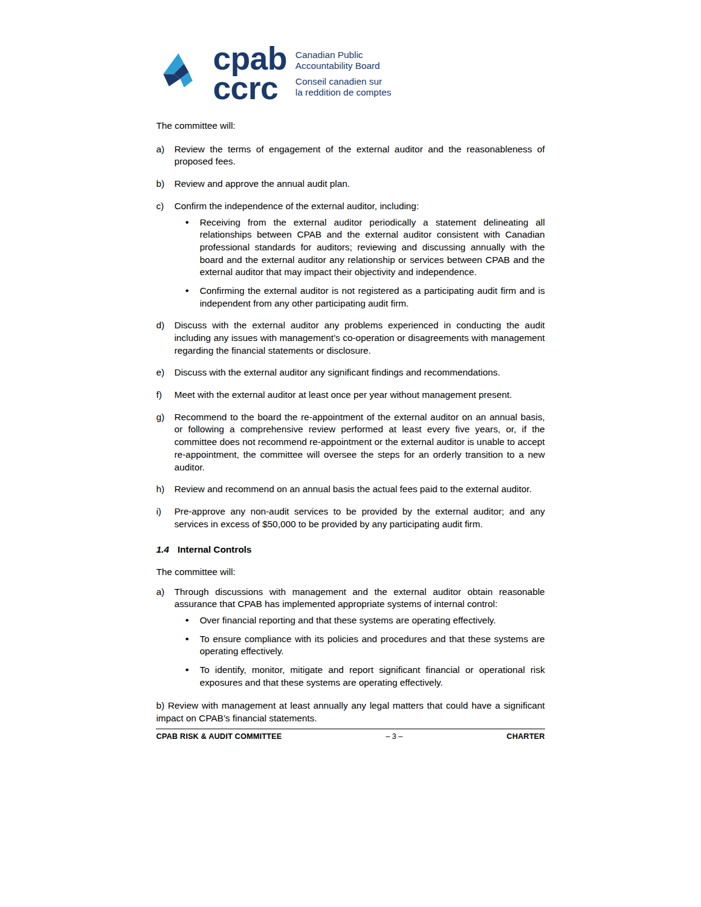cpab
ccrc
Canadian Public
Accountability Board
Conseil canadien sur
la reddition de comptes
The committee will:
a) Review the terms of engagement of the external auditor and the reasonableness of proposed fees.
b) Review and approve the annual audit plan.
c) Confirm the independence of the external auditor, including:
Receiving from the external auditor periodically a statement delineating all relationships between CPAB and the external auditor consistent with Canadian professional standards for auditors; reviewing and discussing annually with the board and the external auditor any relationship or services between CPAB and the external auditor that may impact their objectivity and independence.
Confirming the external auditor is not registered as a participating audit firm and is independent from any other participating audit firm.
d) Discuss with the external auditor any problems experienced in conducting the audit including any issues with management’s co-operation or disagreements with management regarding the financial statements or disclosure.
e) Discuss with the external auditor any significant findings and recommendations.
f) Meet with the external auditor at least once per year without management present.
g) Recommend to the board the re-appointment of the external auditor on an annual basis, or following a comprehensive review performed at least every five years, or, if the committee does not recommend re-appointment or the external auditor is unable to accept re-appointment, the committee will oversee the steps for an orderly transition to a new auditor.
h) Review and recommend on an annual basis the actual fees paid to the external auditor.
i) Pre-approve any non-audit services to be provided by the external auditor; and any services in excess of $50,000 to be provided by any participating audit firm.
1.4 Internal Controls
The committee will:
a) Through discussions with management and the external auditor obtain reasonable assurance that CPAB has implemented appropriate systems of internal control:
Over financial reporting and that these systems are operating effectively.
To ensure compliance with its policies and procedures and that these systems are operating effectively.
To identify, monitor, mitigate and report significant financial or operational risk exposures and that these systems are operating effectively.
b) Review with management at least annually any legal matters that could have a significant impact on CPAB’s financial statements.
CPAB RISK & AUDIT COMMITTEE
– 3 –
CHARTER